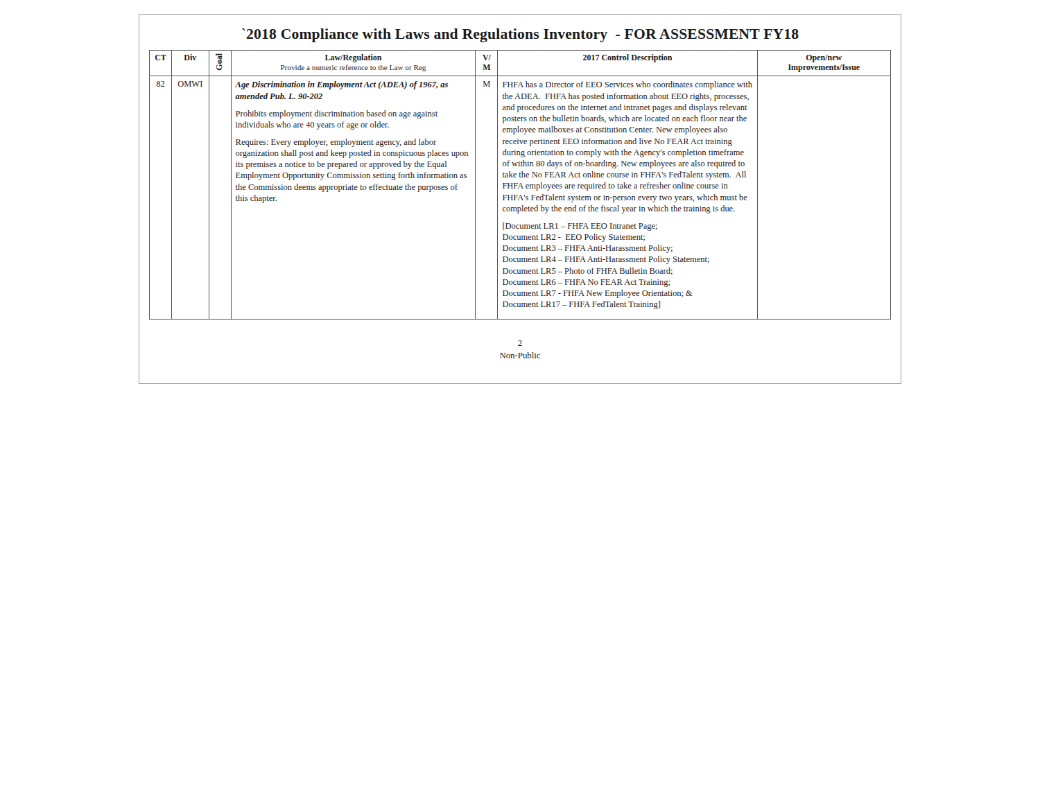`2018 Compliance with Laws and Regulations Inventory - FOR ASSESSMENT FY18
| CT | Div | Goal | Law/Regulation Provide a numeric reference to the Law or Reg | V/ M | 2017 Control Description | Open/new Improvements/Issue |
| --- | --- | --- | --- | --- | --- | --- |
| 82 | OMWI | | Age Discrimination in Employment Act (ADEA) of 1967, as amended Pub. L. 90-202 Prohibits employment discrimination based on age against individuals who are 40 years of age or older. Requires: Every employer, employment agency, and labor organization shall post and keep posted in conspicuous places upon its premises a notice to be prepared or approved by the Equal Employment Opportunity Commission setting forth information as the Commission deems appropriate to effectuate the purposes of this chapter. | M | FHFA has a Director of EEO Services who coordinates compliance with the ADEA. FHFA has posted information about EEO rights, processes, and procedures on the internet and intranet pages and displays relevant posters on the bulletin boards, which are located on each floor near the employee mailboxes at Constitution Center. New employees also receive pertinent EEO information and live No FEAR Act training during orientation to comply with the Agency's completion timeframe of within 80 days of on-boarding. New employees are also required to take the No FEAR Act online course in FHFA's FedTalent system. All FHFA employees are required to take a refresher online course in FHFA's FedTalent system or in-person every two years, which must be completed by the end of the fiscal year in which the training is due. [Document LR1 – FHFA EEO Intranet Page; Document LR2 - EEO Policy Statement; Document LR3 – FHFA Anti-Harassment Policy; Document LR4 – FHFA Anti-Harassment Policy Statement; Document LR5 – Photo of FHFA Bulletin Board; Document LR6 – FHFA No FEAR Act Training; Document LR7 - FHFA New Employee Orientation; & Document LR17 – FHFA FedTalent Training] | |
2
Non-Public